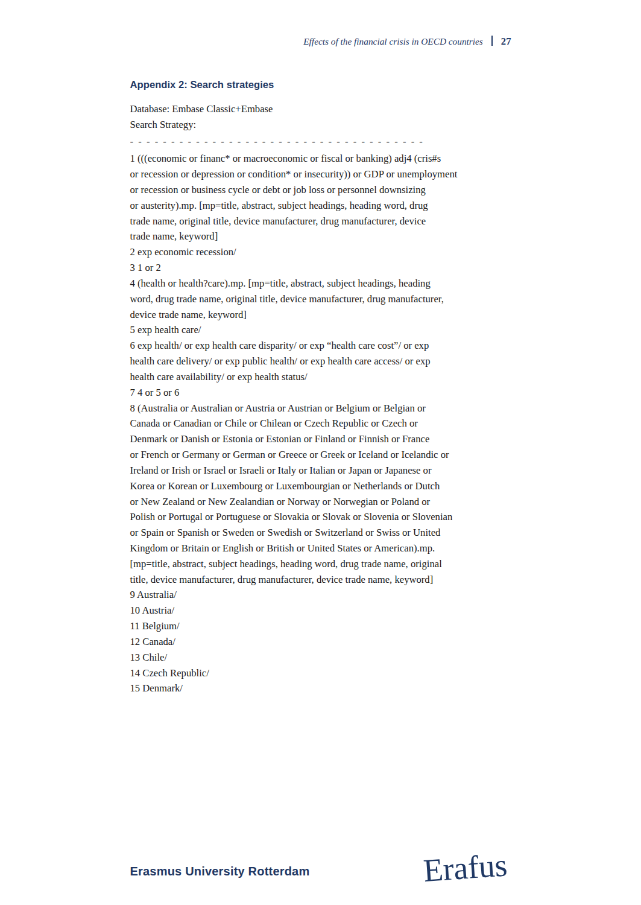Effects of the financial crisis in OECD countries 27
Appendix 2: Search strategies
Database: Embase Classic+Embase
Search Strategy:
- - - - - - - - - - - - - - - - - - - - - - - - - - - - - - - - - - - -
1 (((economic or financ* or macroeconomic or fiscal or banking) adj4 (cris#s
or recession or depression or condition* or insecurity)) or GDP or unemployment
or recession or business cycle or debt or job loss or personnel downsizing
or austerity).mp. [mp=title, abstract, subject headings, heading word, drug
trade name, original title, device manufacturer, drug manufacturer, device
trade name, keyword]
2 exp economic recession/
3 1 or 2
4 (health or health?care).mp. [mp=title, abstract, subject headings, heading
word, drug trade name, original title, device manufacturer, drug manufacturer,
device trade name, keyword]
5 exp health care/
6 exp health/ or exp health care disparity/ or exp “health care cost”/ or exp
health care delivery/ or exp public health/ or exp health care access/ or exp
health care availability/ or exp health status/
7 4 or 5 or 6
8 (Australia or Australian or Austria or Austrian or Belgium or Belgian or
Canada or Canadian or Chile or Chilean or Czech Republic or Czech or
Denmark or Danish or Estonia or Estonian or Finland or Finnish or France
or French or Germany or German or Greece or Greek or Iceland or Icelandic or
Ireland or Irish or Israel or Israeli or Italy or Italian or Japan or Japanese or
Korea or Korean or Luxembourg or Luxembourgian or Netherlands or Dutch
or New Zealand or New Zealandian or Norway or Norwegian or Poland or
Polish or Portugal or Portuguese or Slovakia or Slovak or Slovenia or Slovenian
or Spain or Spanish or Sweden or Swedish or Switzerland or Swiss or United
Kingdom or Britain or English or British or United States or American).mp.
[mp=title, abstract, subject headings, heading word, drug trade name, original
title, device manufacturer, drug manufacturer, device trade name, keyword]
9 Australia/
10 Austria/
11 Belgium/
12 Canada/
13 Chile/
14 Czech Republic/
15 Denmark/
Erasmus University Rotterdam
Erafus